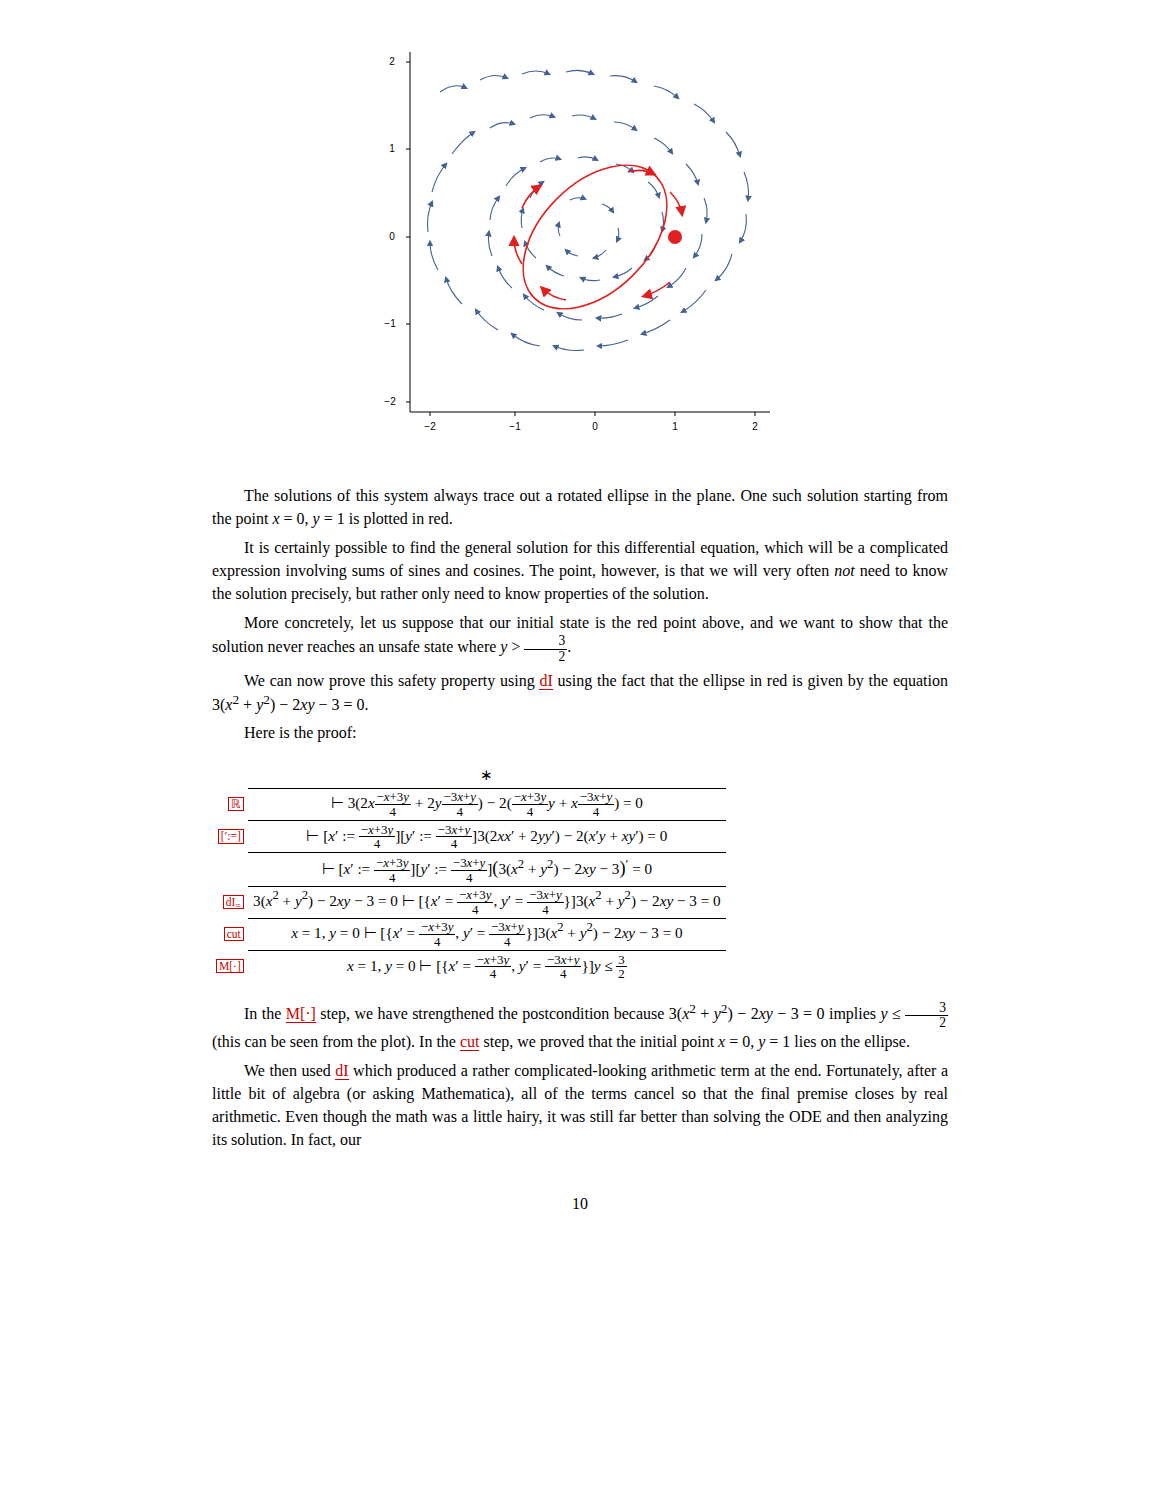2 1 0 −1 −2 −2 −1 0 1 2
The solutions of this system always trace out a rotated ellipse in the plane. One such solution starting from the point x = 0, y = 1 is plotted in red.
It is certainly possible to find the general solution for this differential equation, which will be a complicated expression involving sums of sines and cosines. The point, however, is that we will very often not need to know the solution precisely, but rather only need to know properties of the solution.
More concretely, let us suppose that our initial state is the red point above, and we want to show that the solution never reaches an unsafe state where y > 32.
We can now prove this safety property using dI using the fact that the ellipse in red is given by the equation 3(x2 + y2) − 2xy − 3 = 0.
Here is the proof:
| | ∗ |
| ℝ | ⊢ 3(2 x − x +3 y 4 + 2 y −3 x + y 4 ) − 2( − x +3 y 4 y + x −3 x + y 4 ) = 0 |
| [′:=] | ⊢ [ x ′ := − x +3 y 4 ][ y ′ := −3 x + y 4 ]3(2 xx ′ + 2 yy ′) − 2( x ′ y + xy ′) = 0 |
| | ⊢ [ x ′ := − x +3 y 4 ][ y ′ := −3 x + y 4 ] ( 3( x 2 + y 2 ) − 2 xy − 3 ) ′ = 0 |
| dI = | 3( x 2 + y 2 ) − 2 xy − 3 = 0 ⊢ [{ x ′ = − x +3 y 4 , y ′ = −3 x + y 4 }]3( x 2 + y 2 ) − 2 xy − 3 = 0 |
| cut | x = 1, y = 0 ⊢ [{ x ′ = − x +3 y 4 , y ′ = −3 x + y 4 }]3( x 2 + y 2 ) − 2 xy − 3 = 0 |
| M[·] | x = 1, y = 0 ⊢ [{ x ′ = − x +3 y 4 , y ′ = −3 x + y 4 }] y ≤ 3 2 |
In the M[·] step, we have strengthened the postcondition because 3(x2 + y2) − 2xy − 3 = 0 implies y ≤ 32 (this can be seen from the plot). In the cut step, we proved that the initial point x = 0, y = 1 lies on the ellipse.
We then used dI which produced a rather complicated-looking arithmetic term at the end. Fortunately, after a little bit of algebra (or asking Mathematica), all of the terms cancel so that the final premise closes by real arithmetic. Even though the math was a little hairy, it was still far better than solving the ODE and then analyzing its solution. In fact, our
10